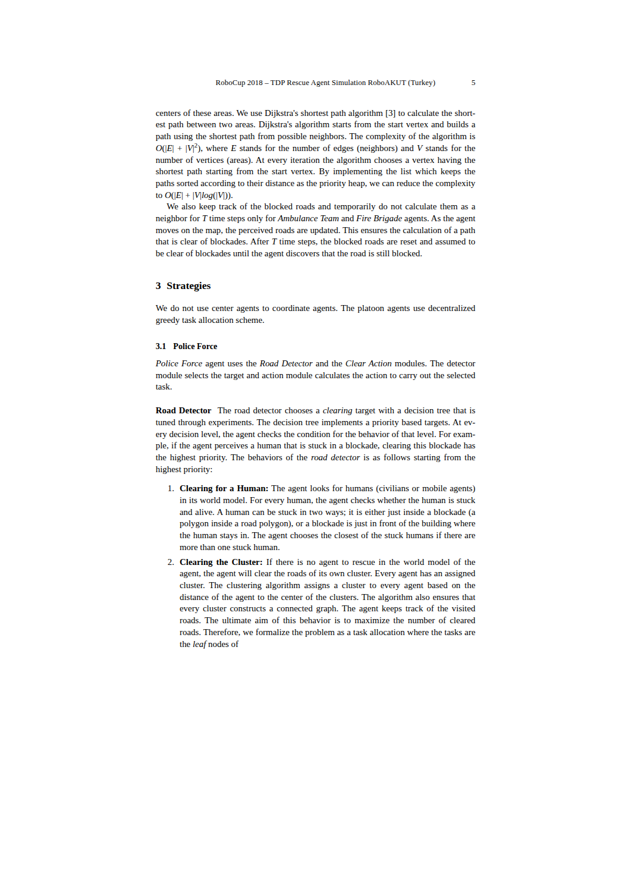RoboCup 2018 – TDP Rescue Agent Simulation RoboAKUT (Turkey) 5
centers of these areas. We use Dijkstra's shortest path algorithm [3] to calculate the shortest path between two areas. Dijkstra's algorithm starts from the start vertex and builds a path using the shortest path from possible neighbors. The complexity of the algorithm is O(|E| + |V|2), where E stands for the number of edges (neighbors) and V stands for the number of vertices (areas). At every iteration the algorithm chooses a vertex having the shortest path starting from the start vertex. By implementing the list which keeps the paths sorted according to their distance as the priority heap, we can reduce the complexity to O(|E| + |V|log(|V|)).
We also keep track of the blocked roads and temporarily do not calculate them as a neighbor for T time steps only for Ambulance Team and Fire Brigade agents. As the agent moves on the map, the perceived roads are updated. This ensures the calculation of a path that is clear of blockades. After T time steps, the blocked roads are reset and assumed to be clear of blockades until the agent discovers that the road is still blocked.
3 Strategies
We do not use center agents to coordinate agents. The platoon agents use decentralized greedy task allocation scheme.
3.1 Police Force
Police Force agent uses the Road Detector and the Clear Action modules. The detector module selects the target and action module calculates the action to carry out the selected task.
Road Detector The road detector chooses a clearing target with a decision tree that is tuned through experiments. The decision tree implements a priority based targets. At every decision level, the agent checks the condition for the behavior of that level. For example, if the agent perceives a human that is stuck in a blockade, clearing this blockade has the highest priority. The behaviors of the road detector is as follows starting from the highest priority:
Clearing for a Human: The agent looks for humans (civilians or mobile agents) in its world model. For every human, the agent checks whether the human is stuck and alive. A human can be stuck in two ways; it is either just inside a blockade (a polygon inside a road polygon), or a blockade is just in front of the building where the human stays in. The agent chooses the closest of the stuck humans if there are more than one stuck human.
Clearing the Cluster: If there is no agent to rescue in the world model of the agent, the agent will clear the roads of its own cluster. Every agent has an assigned cluster. The clustering algorithm assigns a cluster to every agent based on the distance of the agent to the center of the clusters. The algorithm also ensures that every cluster constructs a connected graph. The agent keeps track of the visited roads. The ultimate aim of this behavior is to maximize the number of cleared roads. Therefore, we formalize the problem as a task allocation where the tasks are the leaf nodes of